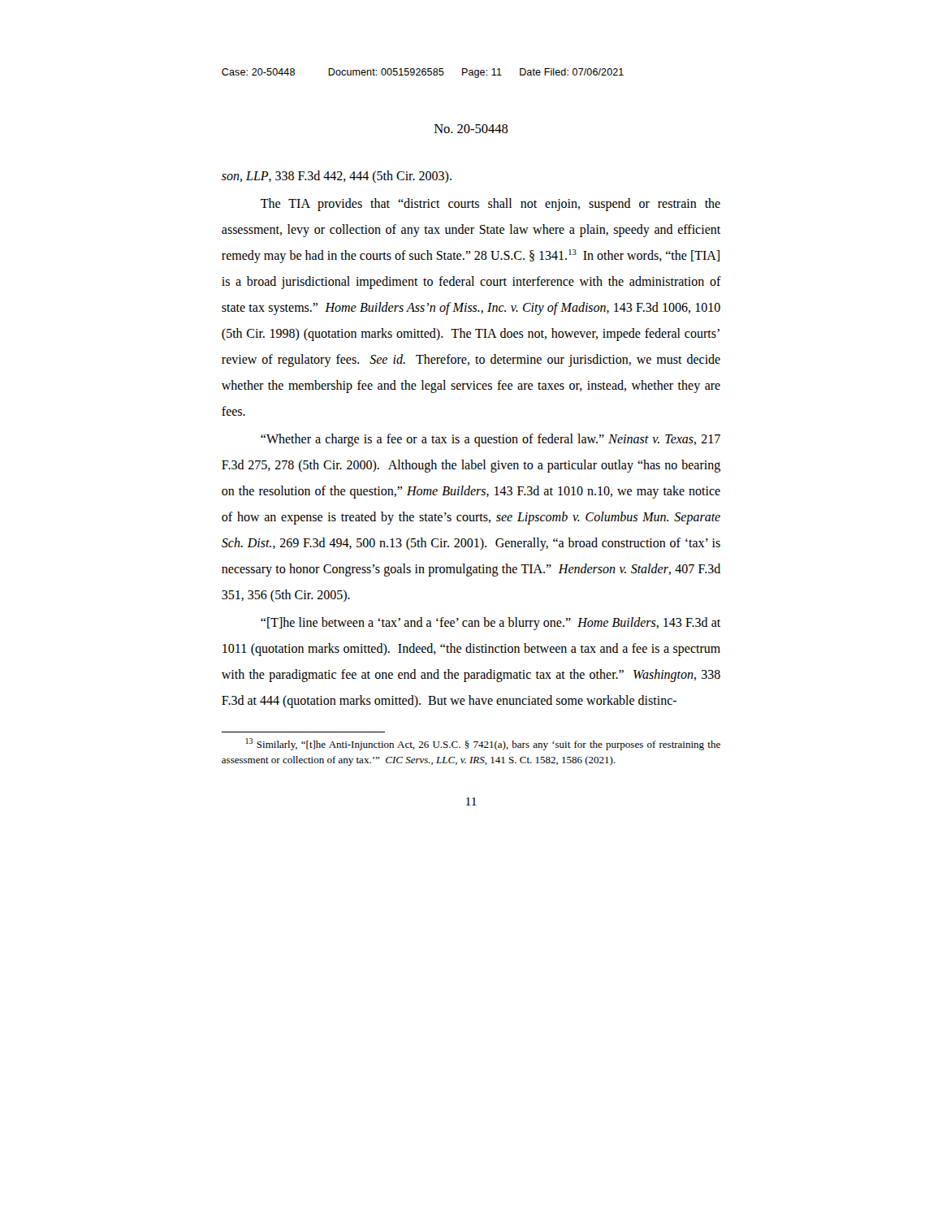Case: 20-50448 Document: 00515926585 Page: 11 Date Filed: 07/06/2021
No. 20-50448
son, LLP, 338 F.3d 442, 444 (5th Cir. 2003).
The TIA provides that “district courts shall not enjoin, suspend or restrain the assessment, levy or collection of any tax under State law where a plain, speedy and efficient remedy may be had in the courts of such State.” 28 U.S.C. § 1341.13 In other words, “the [TIA] is a broad jurisdictional impediment to federal court interference with the administration of state tax systems.” Home Builders Ass’n of Miss., Inc. v. City of Madison, 143 F.3d 1006, 1010 (5th Cir. 1998) (quotation marks omitted). The TIA does not, however, impede federal courts’ review of regulatory fees. See id. Therefore, to determine our jurisdiction, we must decide whether the membership fee and the legal services fee are taxes or, instead, whether they are fees.
“Whether a charge is a fee or a tax is a question of federal law.” Neinast v. Texas, 217 F.3d 275, 278 (5th Cir. 2000). Although the label given to a particular outlay “has no bearing on the resolution of the question,” Home Builders, 143 F.3d at 1010 n.10, we may take notice of how an expense is treated by the state’s courts, see Lipscomb v. Columbus Mun. Separate Sch. Dist., 269 F.3d 494, 500 n.13 (5th Cir. 2001). Generally, “a broad construction of ‘tax’ is necessary to honor Congress’s goals in promulgating the TIA.” Henderson v. Stalder, 407 F.3d 351, 356 (5th Cir. 2005).
“[T]he line between a ‘tax’ and a ‘fee’ can be a blurry one.” Home Builders, 143 F.3d at 1011 (quotation marks omitted). Indeed, “the distinction between a tax and a fee is a spectrum with the paradigmatic fee at one end and the paradigmatic tax at the other.” Washington, 338 F.3d at 444 (quotation marks omitted). But we have enunciated some workable distinc-
13 Similarly, “[t]he Anti-Injunction Act, 26 U.S.C. § 7421(a), bars any ‘suit for the purposes of restraining the assessment or collection of any tax.’” CIC Servs., LLC, v. IRS, 141 S. Ct. 1582, 1586 (2021).
11